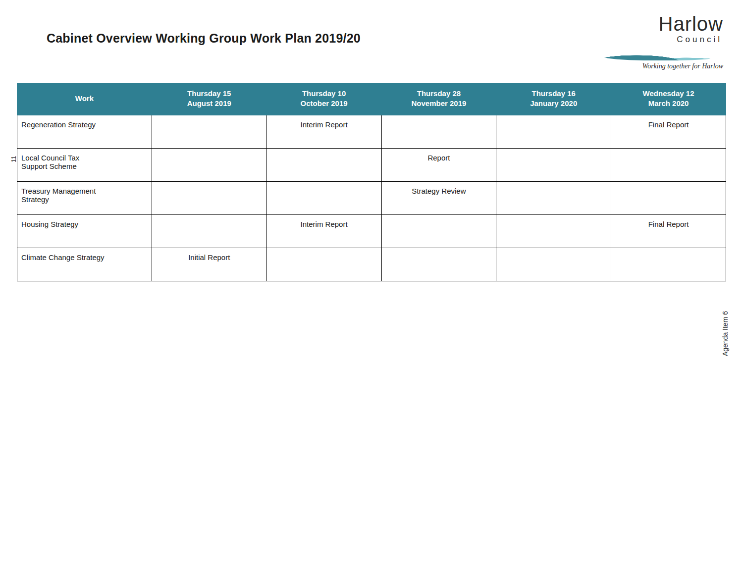Cabinet Overview Working Group Work Plan 2019/20
Harlow
Council
Working together for Harlow
| Work | Thursday 15 August 2019 | Thursday 10 October 2019 | Thursday 28 November 2019 | Thursday 16 January 2020 | Wednesday 12 March 2020 |
| --- | --- | --- | --- | --- | --- |
| Regeneration Strategy | | Interim Report | | | Final Report |
| Local Council Tax Support Scheme | | | Report | | |
| Treasury Management Strategy | | | Strategy Review | | |
| Housing Strategy | | Interim Report | | | Final Report |
| Climate Change Strategy | Initial Report | | | | |
11
Agenda Item 6